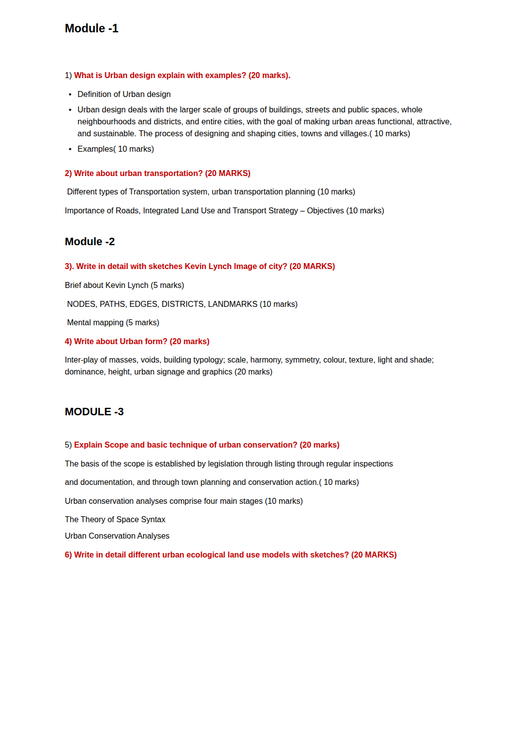Module -1
1) What is Urban design explain with examples? (20 marks).
Definition of Urban design
Urban design deals with the larger scale of groups of buildings, streets and public spaces, whole neighbourhoods and districts, and entire cities, with the goal of making urban areas functional, attractive, and sustainable. The process of designing and shaping cities, towns and villages.( 10 marks)
Examples( 10 marks)
2) Write about urban transportation? (20 MARKS)
Different types of Transportation system, urban transportation planning (10 marks)
Importance of Roads, Integrated Land Use and Transport Strategy – Objectives (10 marks)
Module -2
3). Write in detail with sketches Kevin Lynch Image of city? (20 MARKS)
Brief about Kevin Lynch (5 marks)
NODES, PATHS, EDGES, DISTRICTS, LANDMARKS (10 marks)
Mental mapping (5 marks)
4) Write about Urban form? (20 marks)
Inter-play of masses, voids, building typology; scale, harmony, symmetry, colour, texture, light and shade; dominance, height, urban signage and graphics (20 marks)
MODULE -3
5) Explain Scope and basic technique of urban conservation? (20 marks)
The basis of the scope is established by legislation through listing through regular inspections
and documentation, and through town planning and conservation action.( 10 marks)
Urban conservation analyses comprise four main stages (10 marks)
The Theory of Space Syntax
Urban Conservation Analyses
6) Write in detail different urban ecological land use models with sketches? (20 MARKS)